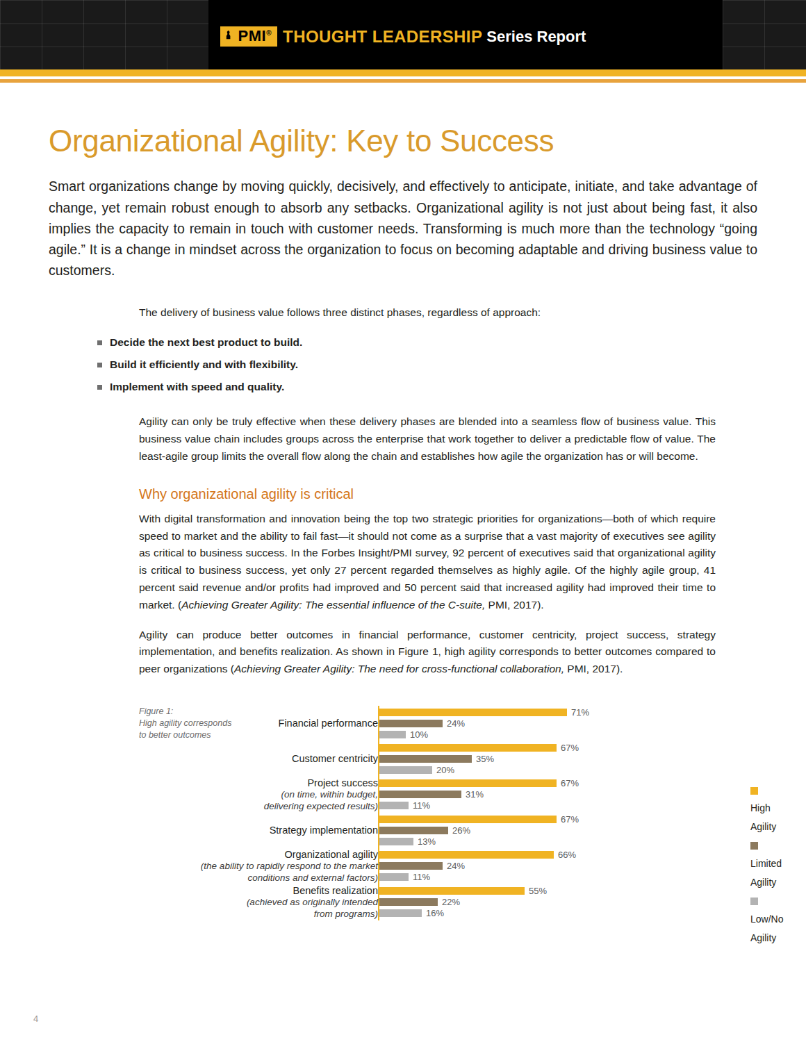PMI®THOUGHT LEADERSHIP Series Report
Organizational Agility: Key to Success
Smart organizations change by moving quickly, decisively, and effectively to anticipate, initiate, and take advantage of change, yet remain robust enough to absorb any setbacks. Organizational agility is not just about being fast, it also implies the capacity to remain in touch with customer needs. Transforming is much more than the technology “going agile.” It is a change in mindset across the organization to focus on becoming adaptable and driving business value to customers.
The delivery of business value follows three distinct phases, regardless of approach:
Decide the next best product to build.
Build it efficiently and with flexibility.
Implement with speed and quality.
Agility can only be truly effective when these delivery phases are blended into a seamless flow of business value. This business value chain includes groups across the enterprise that work together to deliver a predictable flow of value. The least-agile group limits the overall flow along the chain and establishes how agile the organization has or will become.
Why organizational agility is critical
With digital transformation and innovation being the top two strategic priorities for organizations—both of which require speed to market and the ability to fail fast—it should not come as a surprise that a vast majority of executives see agility as critical to business success. In the Forbes Insight/PMI survey, 92 percent of executives said that organizational agility is critical to business success, yet only 27 percent regarded themselves as highly agile. Of the highly agile group, 41 percent said revenue and/or profits had improved and 50 percent said that increased agility had improved their time to market. (Achieving Greater Agility: The essential influence of the C-suite, PMI, 2017).
Agility can produce better outcomes in financial performance, customer centricity, project success, strategy implementation, and benefits realization. As shown in Figure 1, high agility corresponds to better outcomes compared to peer organizations (Achieving Greater Agility: The need for cross-functional collaboration, PMI, 2017).
Figure 1:
High agility corresponds
to better outcomes
| Financial performance | 71% 24% 10% |
| Customer centricity | 67% 35% 20% |
| Project success (on time, within budget, delivering expected results) | 67% 31% 11% |
| Strategy implementation | 67% 26% 13% |
| Organizational agility (the ability to rapidly respond to the market conditions and external factors) | 66% 24% 11% |
| Benefits realization (achieved as originally intended from programs) | 55% 22% 16% |
High Agility
Limited Agility
Low/No Agility
4